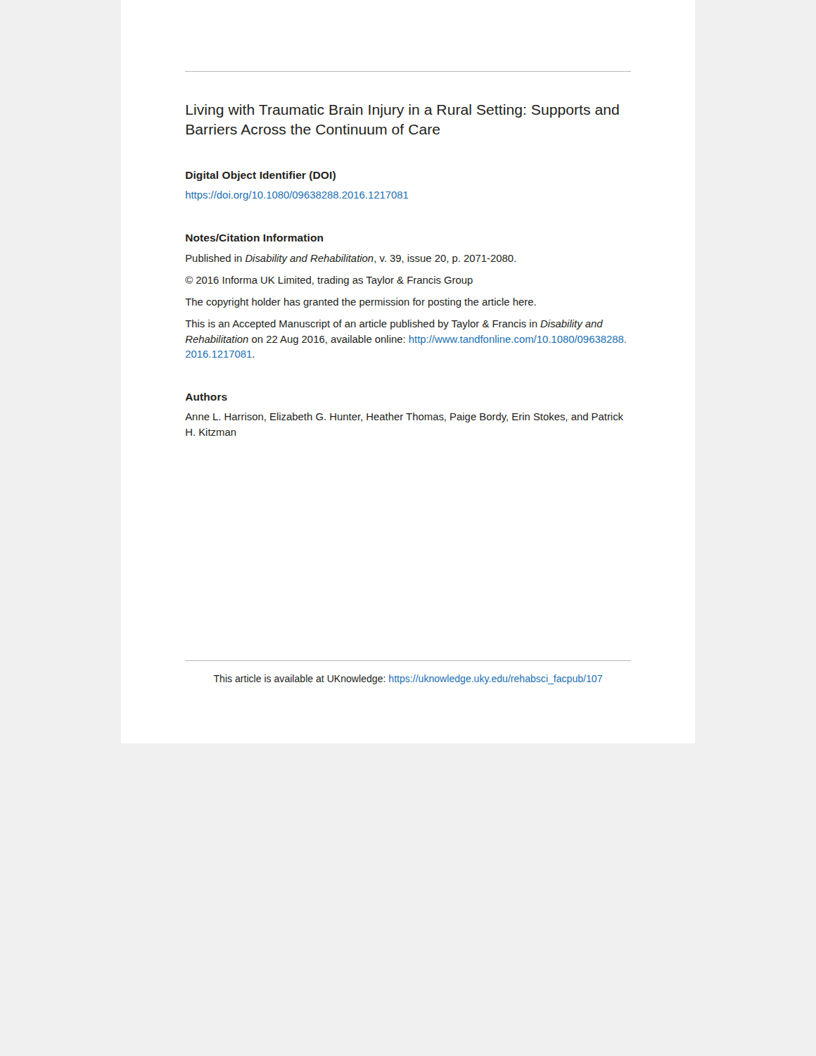Living with Traumatic Brain Injury in a Rural Setting: Supports and Barriers Across the Continuum of Care
Digital Object Identifier (DOI)
https://doi.org/10.1080/09638288.2016.1217081
Notes/Citation Information
Published in Disability and Rehabilitation, v. 39, issue 20, p. 2071-2080.
© 2016 Informa UK Limited, trading as Taylor & Francis Group
The copyright holder has granted the permission for posting the article here.
This is an Accepted Manuscript of an article published by Taylor & Francis in Disability and Rehabilitation on 22 Aug 2016, available online: http://www.tandfonline.com/10.1080/09638288.2016.1217081.
Authors
Anne L. Harrison, Elizabeth G. Hunter, Heather Thomas, Paige Bordy, Erin Stokes, and Patrick H. Kitzman
This article is available at UKnowledge: https://uknowledge.uky.edu/rehabsci_facpub/107